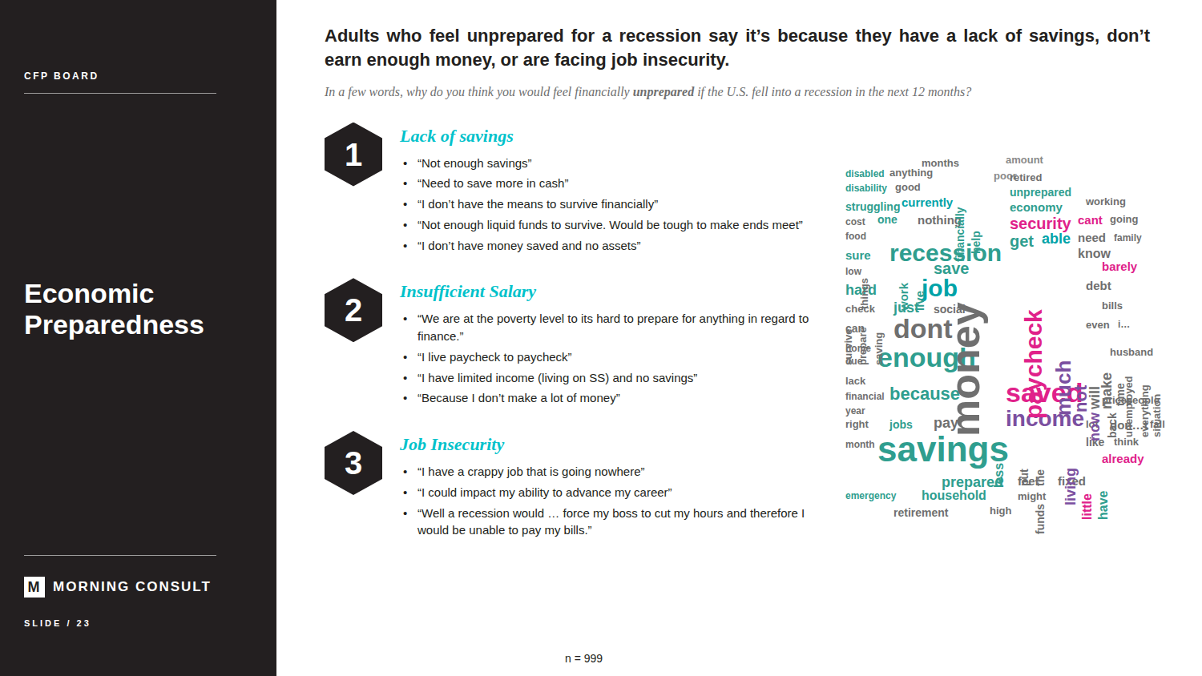CFP BOARD
Economic
Preparedness
M MORNING CONSULT
SLIDE / 23
Adults who feel unprepared for a recession say it’s because they have a lack of savings, don’t earn enough money, or are facing job insecurity.
In a few words, why do you think you would feel financially unprepared if the U.S. fell into a recession in the next 12 months?
1
Lack of savings
“Not enough savings”
“Need to save more in cash”
“I don’t have the means to survive financially”
“Not enough liquid funds to survive. Would be tough to make ends meet”
“I don’t have money saved and no assets”
2
Insufficient Salary
“We are at the poverty level to its hard to prepare for anything in regard to finance.”
“I live paycheck to paycheck”
“I have limited income (living on SS) and no savings”
“Because I don’t make a lot of money”
3
Job Insecurity
“I have a crappy job that is going nowhere”
“I could impact my ability to advance my career”
“Well a recession would … force my boss to cut my hours and therefore I would be unable to pay my bills.”
amount months disabled anything poor retired disability good unprepared struggling currently economy working cost one nothing security cant going food get able need family sure recession know low save barely hard job debt check just social bills can even i… dont home due enough husband lack financial because year right jobs pay saved income prices people lot don…t fall month savings like think already prepared feel fixed emergency household might retirement high financially help things work live survive prepare saving money paycheck much not will make time now back unemployed everything situation less put the living little have funds
n = 999